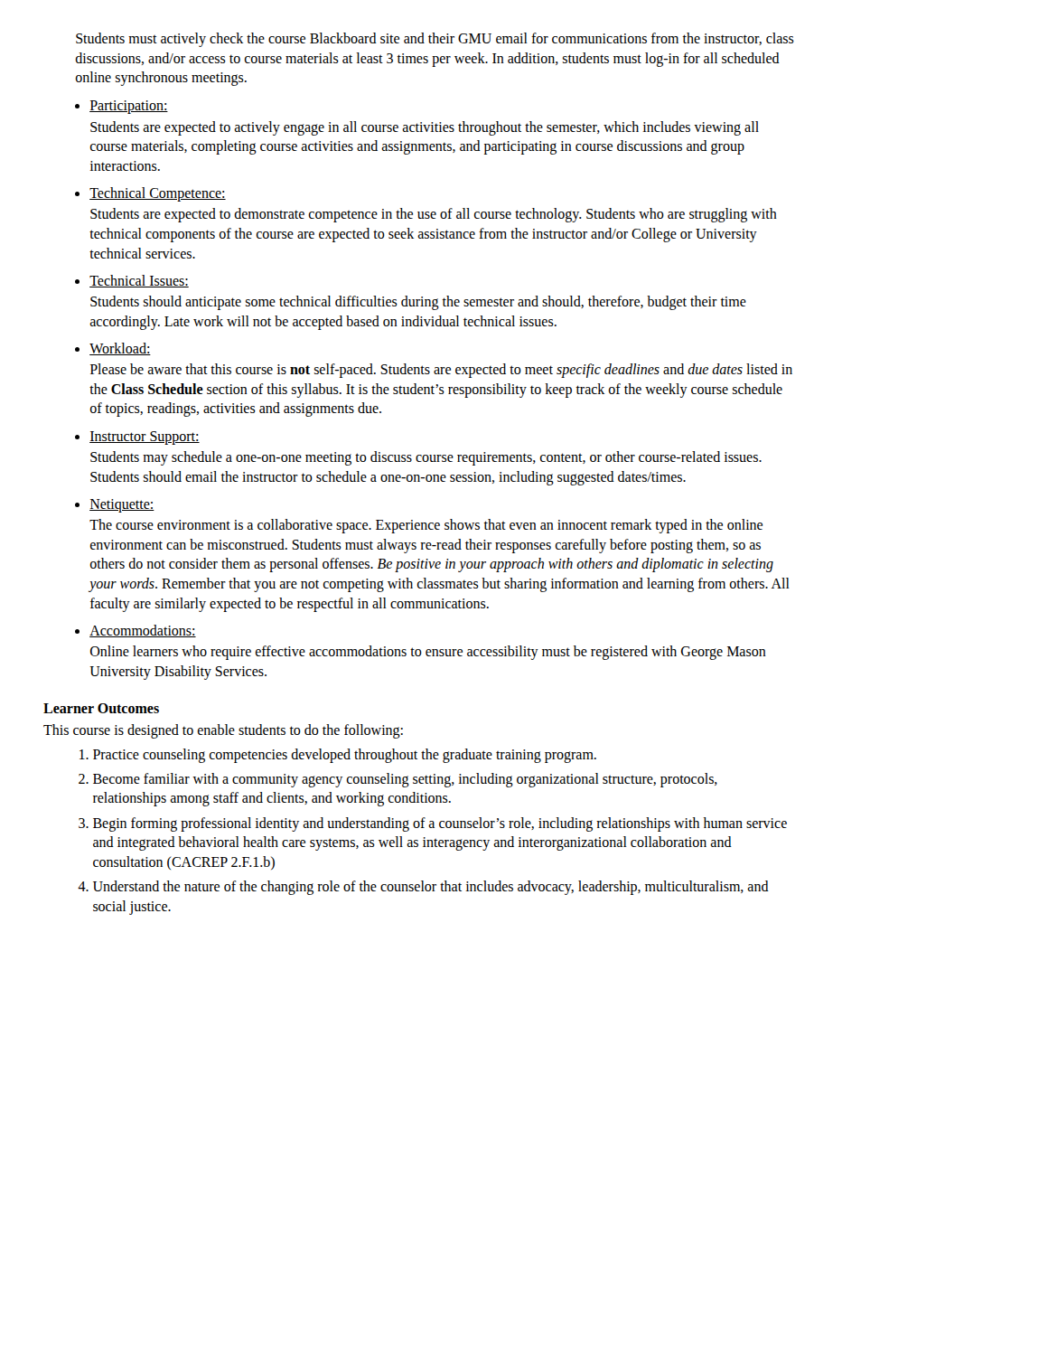Students must actively check the course Blackboard site and their GMU email for communications from the instructor, class discussions, and/or access to course materials at least 3 times per week. In addition, students must log-in for all scheduled online synchronous meetings.
Participation:
Students are expected to actively engage in all course activities throughout the semester, which includes viewing all course materials, completing course activities and assignments, and participating in course discussions and group interactions.
Technical Competence:
Students are expected to demonstrate competence in the use of all course technology. Students who are struggling with technical components of the course are expected to seek assistance from the instructor and/or College or University technical services.
Technical Issues:
Students should anticipate some technical difficulties during the semester and should, therefore, budget their time accordingly. Late work will not be accepted based on individual technical issues.
Workload:
Please be aware that this course is not self-paced. Students are expected to meet specific deadlines and due dates listed in the Class Schedule section of this syllabus. It is the student’s responsibility to keep track of the weekly course schedule of topics, readings, activities and assignments due.
Instructor Support:
Students may schedule a one-on-one meeting to discuss course requirements, content, or other course-related issues. Students should email the instructor to schedule a one-on-one session, including suggested dates/times.
Netiquette:
The course environment is a collaborative space. Experience shows that even an innocent remark typed in the online environment can be misconstrued. Students must always re-read their responses carefully before posting them, so as others do not consider them as personal offenses. Be positive in your approach with others and diplomatic in selecting your words. Remember that you are not competing with classmates but sharing information and learning from others. All faculty are similarly expected to be respectful in all communications.
Accommodations:
Online learners who require effective accommodations to ensure accessibility must be registered with George Mason University Disability Services.
Learner Outcomes
This course is designed to enable students to do the following:
Practice counseling competencies developed throughout the graduate training program.
Become familiar with a community agency counseling setting, including organizational structure, protocols, relationships among staff and clients, and working conditions.
Begin forming professional identity and understanding of a counselor’s role, including relationships with human service and integrated behavioral health care systems, as well as interagency and interorganizational collaboration and consultation (CACREP 2.F.1.b)
Understand the nature of the changing role of the counselor that includes advocacy, leadership, multiculturalism, and social justice.